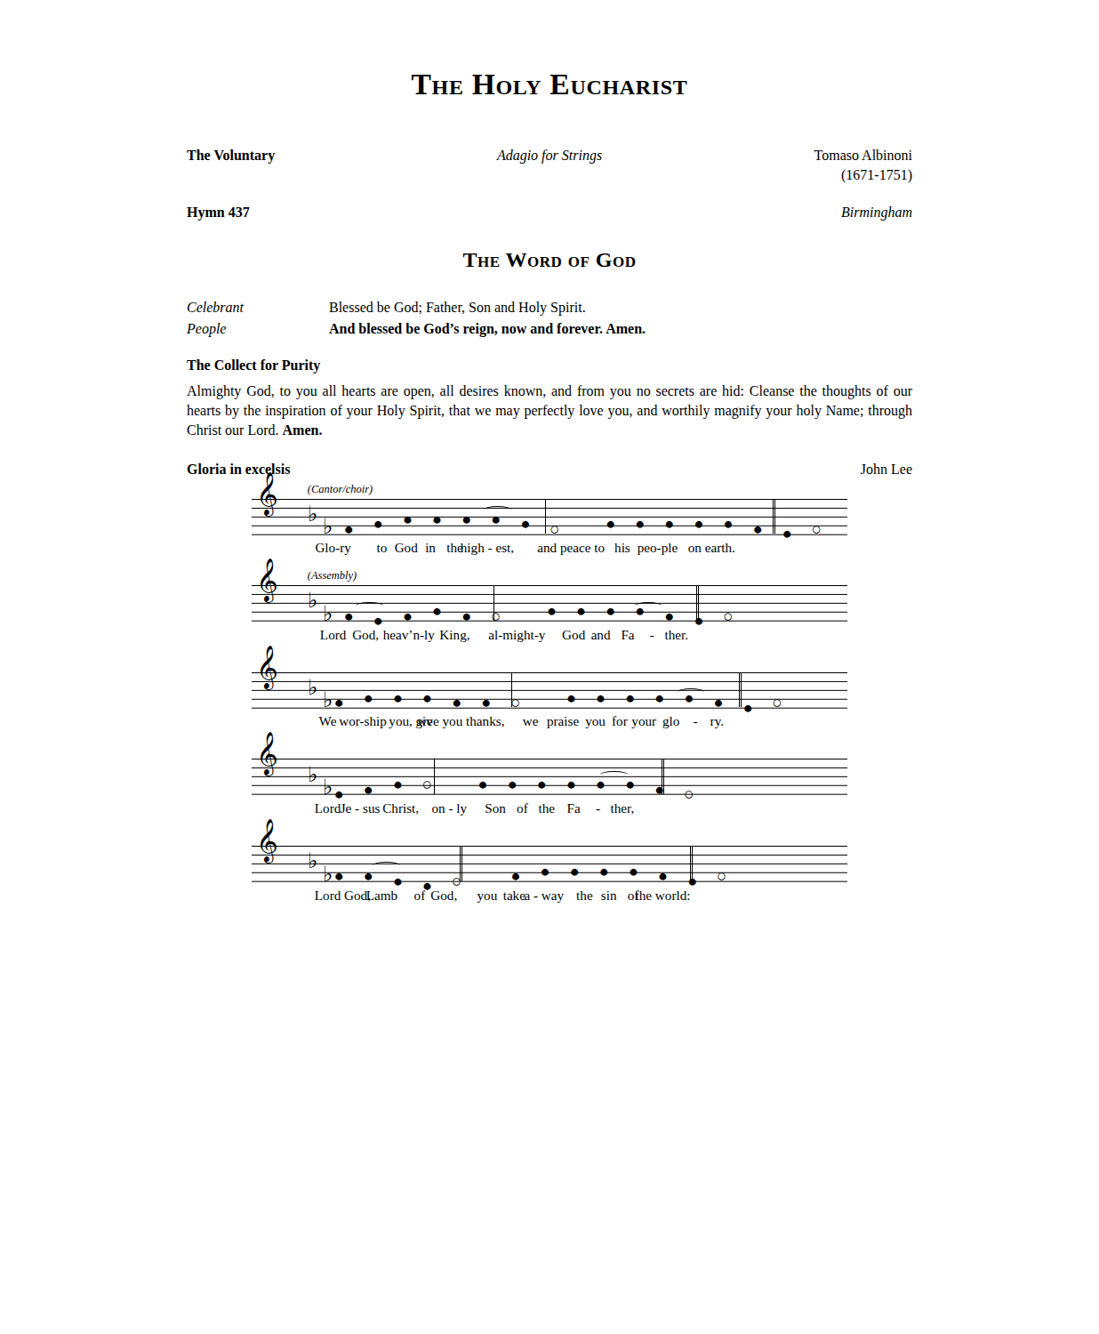The Holy Eucharist
The Voluntary
Adagio for Strings
Tomaso Albinoni(1671-1751)
Hymn 437 Birmingham
The Word of God
Celebrant
Blessed be God; Father, Son and Holy Spirit.
People
And blessed be God’s reign, now and forever. Amen.
The Collect for Purity
Almighty God, to you all hearts are open, all desires known, and from you no secrets are hid: Cleanse the thoughts of our hearts by the inspiration of your Holy Spirit, that we may perfectly love you, and worthily magnify your holy Name; through Christ our Lord. Amen.
Gloria in excelsis John Lee
𝄞 ♭ ♭ (Cantor/choir) ● ● ● ● ● ● ● ○ ● ● ● ● ● ● ● ○
Glo-ry to God in the high - est, and peace to his peo-ple on earth.
𝄞 ♭ ♭ (Assembly) ● ● ● ● ● ○ ● ● ● ● ● ● ○
Lord God, heav’n-ly King, al-might-y God and Fa - ther.
𝄞 ♭ ♭ ● ● ● ● ● ● ○ ● ● ● ● ● ● ● ○
We wor-ship you, we give you thanks, we praise you for your glo - ry.
𝄞 ♭ ♭ ● ● ● ○ ● ● ● ● ● ● ● ○
Lord Je - sus Christ, on - ly Son of the Fa - ther,
𝄞 ♭ ♭ ● ● ● ● ○ ● ● ● ● ● ● ● ○
Lord God, Lamb of God, you take a - way the sin of the world: